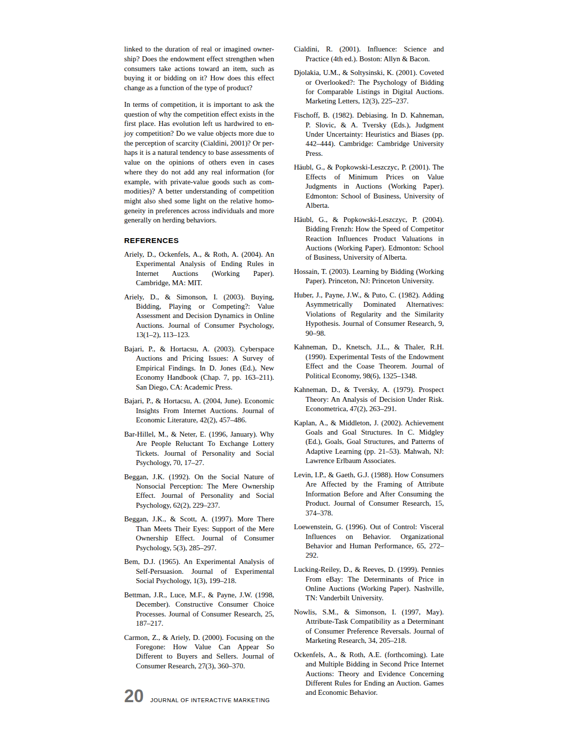linked to the duration of real or imagined ownership? Does the endowment effect strengthen when consumers take actions toward an item, such as buying it or bidding on it? How does this effect change as a function of the type of product?
In terms of competition, it is important to ask the question of why the competition effect exists in the first place. Has evolution left us hardwired to enjoy competition? Do we value objects more due to the perception of scarcity (Cialdini, 2001)? Or perhaps it is a natural tendency to base assessments of value on the opinions of others even in cases where they do not add any real information (for example, with private-value goods such as commodities)? A better understanding of competition might also shed some light on the relative homogeneity in preferences across individuals and more generally on herding behaviors.
REFERENCES
Ariely, D., Ockenfels, A., & Roth, A. (2004). An Experimental Analysis of Ending Rules in Internet Auctions (Working Paper). Cambridge, MA: MIT.
Ariely, D., & Simonson, I. (2003). Buying, Bidding, Playing or Competing?: Value Assessment and Decision Dynamics in Online Auctions. Journal of Consumer Psychology, 13(1–2), 113–123.
Bajari, P., & Hortacsu, A. (2003). Cyberspace Auctions and Pricing Issues: A Survey of Empirical Findings. In D. Jones (Ed.), New Economy Handbook (Chap. 7, pp. 163–211). San Diego, CA: Academic Press.
Bajari, P., & Hortacsu, A. (2004, June). Economic Insights From Internet Auctions. Journal of Economic Literature, 42(2), 457–486.
Bar-Hillel, M., & Neter, E. (1996, January). Why Are People Reluctant To Exchange Lottery Tickets. Journal of Personality and Social Psychology, 70, 17–27.
Beggan, J.K. (1992). On the Social Nature of Nonsocial Perception: The Mere Ownership Effect. Journal of Personality and Social Psychology, 62(2), 229–237.
Beggan, J.K., & Scott, A. (1997). More There Than Meets Their Eyes: Support of the Mere Ownership Effect. Journal of Consumer Psychology, 5(3), 285–297.
Bem, D.J. (1965). An Experimental Analysis of Self-Persuasion. Journal of Experimental Social Psychology, 1(3), 199–218.
Bettman, J.R., Luce, M.F., & Payne, J.W. (1998, December). Constructive Consumer Choice Processes. Journal of Consumer Research, 25, 187–217.
Carmon, Z., & Ariely, D. (2000). Focusing on the Foregone: How Value Can Appear So Different to Buyers and Sellers. Journal of Consumer Research, 27(3), 360–370.
Cialdini, R. (2001). Influence: Science and Practice (4th ed.). Boston: Allyn & Bacon.
Djolakia, U.M., & Soltysinski, K. (2001). Coveted or Overlooked?: The Psychology of Bidding for Comparable Listings in Digital Auctions. Marketing Letters, 12(3), 225–237.
Fischoff, B. (1982). Debiasing. In D. Kahneman, P. Slovic, & A. Tversky (Eds.), Judgment Under Uncertainty: Heuristics and Biases (pp. 442–444). Cambridge: Cambridge University Press.
Häubl, G., & Popkowski-Leszczyc, P. (2001). The Effects of Minimum Prices on Value Judgments in Auctions (Working Paper). Edmonton: School of Business, University of Alberta.
Häubl, G., & Popkowski-Leszczyc, P. (2004). Bidding Frenzh: How the Speed of Competitor Reaction Influences Product Valuations in Auctions (Working Paper). Edmonton: School of Business, University of Alberta.
Hossain, T. (2003). Learning by Bidding (Working Paper). Princeton, NJ: Princeton University.
Huber, J., Payne, J.W., & Puto, C. (1982). Adding Asymmetrically Dominated Alternatives: Violations of Regularity and the Similarity Hypothesis. Journal of Consumer Research, 9, 90–98.
Kahneman, D., Knetsch, J.L., & Thaler, R.H. (1990). Experimental Tests of the Endowment Effect and the Coase Theorem. Journal of Political Economy, 98(6), 1325–1348.
Kahneman, D., & Tversky, A. (1979). Prospect Theory: An Analysis of Decision Under Risk. Econometrica, 47(2), 263–291.
Kaplan, A., & Middleton, J. (2002). Achievement Goals and Goal Structures. In C. Midgley (Ed.), Goals, Goal Structures, and Patterns of Adaptive Learning (pp. 21–53). Mahwah, NJ: Lawrence Erlbaum Associates.
Levin, I.P., & Gaeth, G.J. (1988). How Consumers Are Affected by the Framing of Attribute Information Before and After Consuming the Product. Journal of Consumer Research, 15, 374–378.
Loewenstein, G. (1996). Out of Control: Visceral Influences on Behavior. Organizational Behavior and Human Performance, 65, 272–292.
Lucking-Reiley, D., & Reeves, D. (1999). Pennies From eBay: The Determinants of Price in Online Auctions (Working Paper). Nashville, TN: Vanderbilt University.
Nowlis, S.M., & Simonson, I. (1997, May). Attribute-Task Compatibility as a Determinant of Consumer Preference Reversals. Journal of Marketing Research, 34, 205–218.
Ockenfels, A., & Roth, A.E. (forthcoming). Late and Multiple Bidding in Second Price Internet Auctions: Theory and Evidence Concerning Different Rules for Ending an Auction. Games and Economic Behavior.
20 JOURNAL OF INTERACTIVE MARKETING